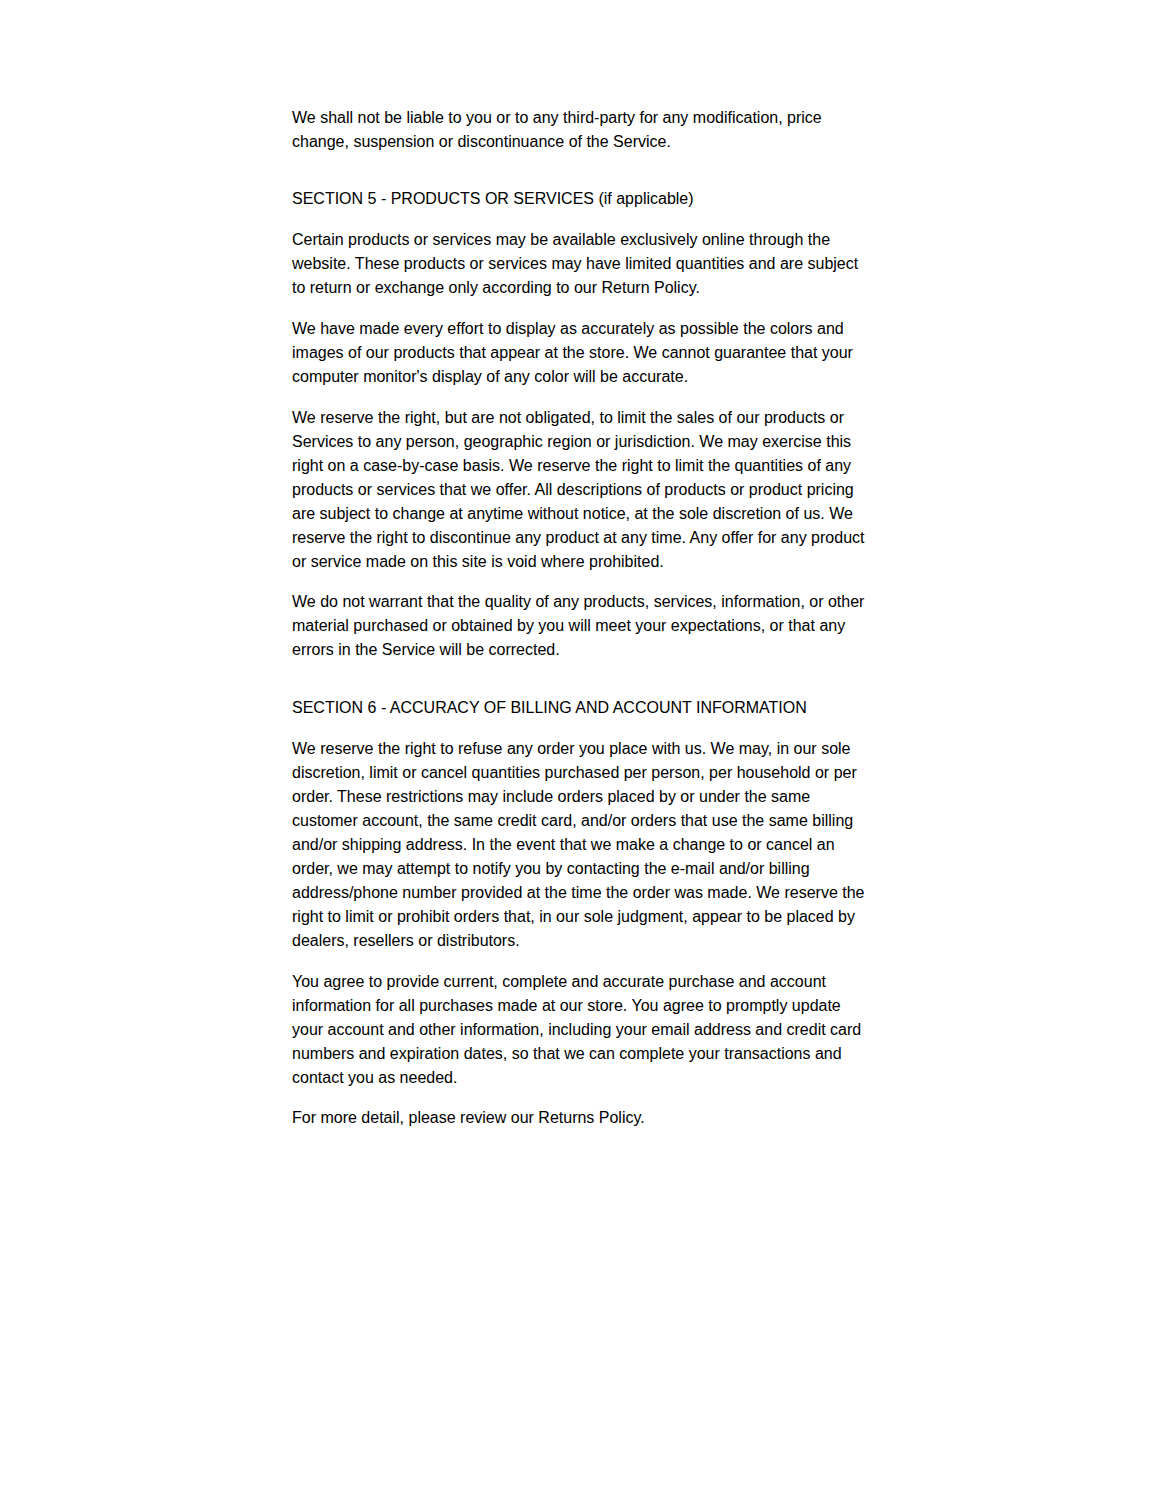We shall not be liable to you or to any third-party for any modification, price change, suspension or discontinuance of the Service.
SECTION 5 - PRODUCTS OR SERVICES (if applicable)
Certain products or services may be available exclusively online through the website. These products or services may have limited quantities and are subject to return or exchange only according to our Return Policy.
We have made every effort to display as accurately as possible the colors and images of our products that appear at the store. We cannot guarantee that your computer monitor's display of any color will be accurate.
We reserve the right, but are not obligated, to limit the sales of our products or Services to any person, geographic region or jurisdiction. We may exercise this right on a case-by-case basis. We reserve the right to limit the quantities of any products or services that we offer. All descriptions of products or product pricing are subject to change at anytime without notice, at the sole discretion of us. We reserve the right to discontinue any product at any time. Any offer for any product or service made on this site is void where prohibited.
We do not warrant that the quality of any products, services, information, or other material purchased or obtained by you will meet your expectations, or that any errors in the Service will be corrected.
SECTION 6 - ACCURACY OF BILLING AND ACCOUNT INFORMATION
We reserve the right to refuse any order you place with us. We may, in our sole discretion, limit or cancel quantities purchased per person, per household or per order. These restrictions may include orders placed by or under the same customer account, the same credit card, and/or orders that use the same billing and/or shipping address. In the event that we make a change to or cancel an order, we may attempt to notify you by contacting the e-mail and/or billing address/phone number provided at the time the order was made. We reserve the right to limit or prohibit orders that, in our sole judgment, appear to be placed by dealers, resellers or distributors.
You agree to provide current, complete and accurate purchase and account information for all purchases made at our store. You agree to promptly update your account and other information, including your email address and credit card numbers and expiration dates, so that we can complete your transactions and contact you as needed.
For more detail, please review our Returns Policy.